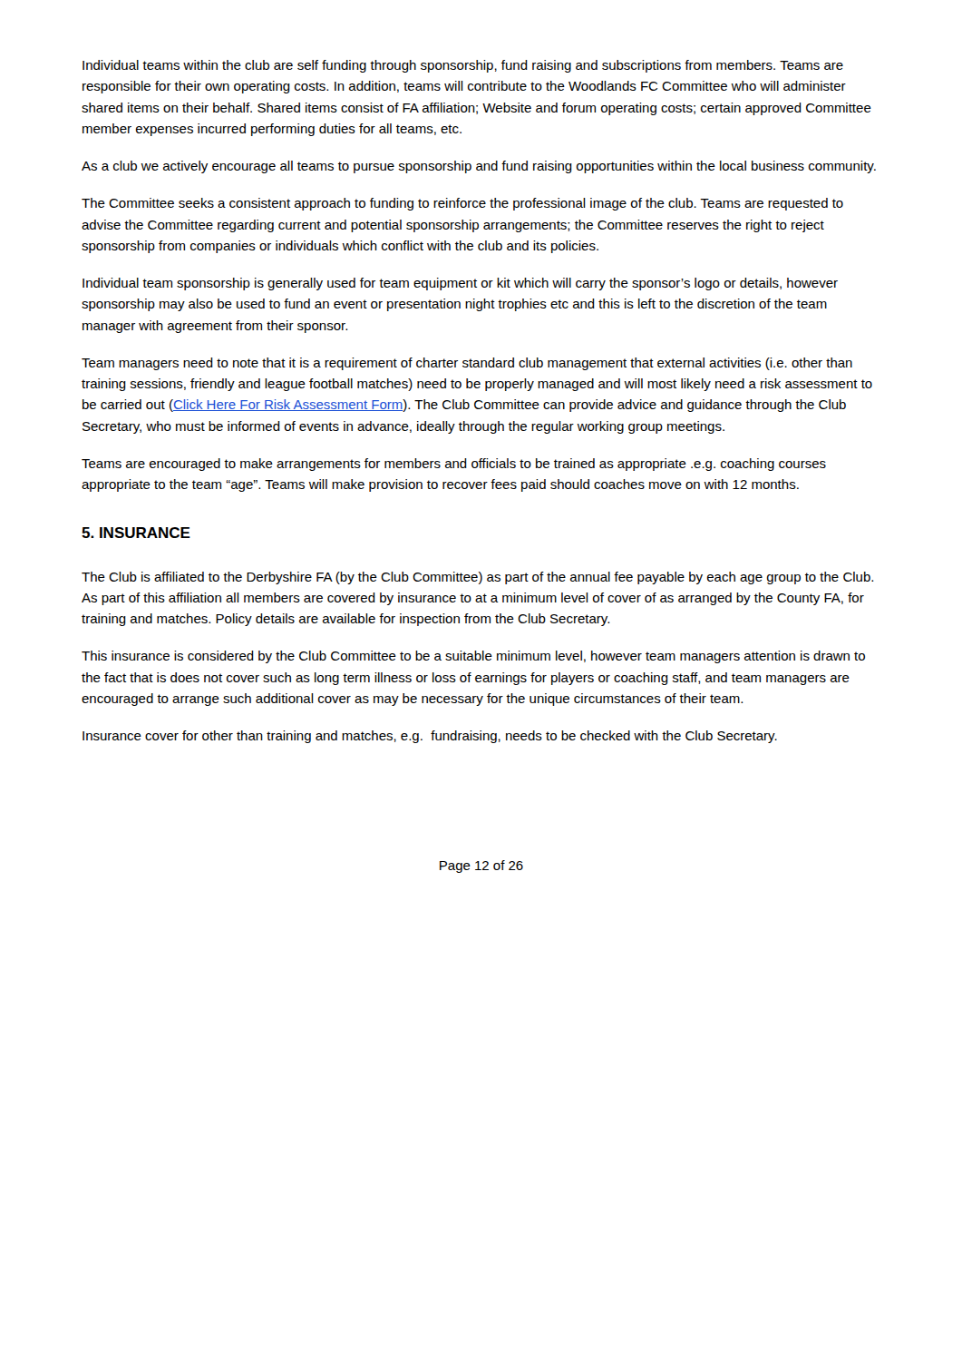Individual teams within the club are self funding through sponsorship, fund raising and subscriptions from members. Teams are responsible for their own operating costs. In addition, teams will contribute to the Woodlands FC Committee who will administer shared items on their behalf. Shared items consist of FA affiliation; Website and forum operating costs; certain approved Committee member expenses incurred performing duties for all teams, etc.
As a club we actively encourage all teams to pursue sponsorship and fund raising opportunities within the local business community.
The Committee seeks a consistent approach to funding to reinforce the professional image of the club. Teams are requested to advise the Committee regarding current and potential sponsorship arrangements; the Committee reserves the right to reject sponsorship from companies or individuals which conflict with the club and its policies.
Individual team sponsorship is generally used for team equipment or kit which will carry the sponsor’s logo or details, however sponsorship may also be used to fund an event or presentation night trophies etc and this is left to the discretion of the team manager with agreement from their sponsor.
Team managers need to note that it is a requirement of charter standard club management that external activities (i.e. other than training sessions, friendly and league football matches) need to be properly managed and will most likely need a risk assessment to be carried out (Click Here For Risk Assessment Form). The Club Committee can provide advice and guidance through the Club Secretary, who must be informed of events in advance, ideally through the regular working group meetings.
Teams are encouraged to make arrangements for members and officials to be trained as appropriate .e.g. coaching courses appropriate to the team “age”. Teams will make provision to recover fees paid should coaches move on with 12 months.
5. INSURANCE
The Club is affiliated to the Derbyshire FA (by the Club Committee) as part of the annual fee payable by each age group to the Club. As part of this affiliation all members are covered by insurance to at a minimum level of cover of as arranged by the County FA, for training and matches. Policy details are available for inspection from the Club Secretary.
This insurance is considered by the Club Committee to be a suitable minimum level, however team managers attention is drawn to the fact that is does not cover such as long term illness or loss of earnings for players or coaching staff, and team managers are encouraged to arrange such additional cover as may be necessary for the unique circumstances of their team.
Insurance cover for other than training and matches, e.g. fundraising, needs to be checked with the Club Secretary.
Page 12 of 26